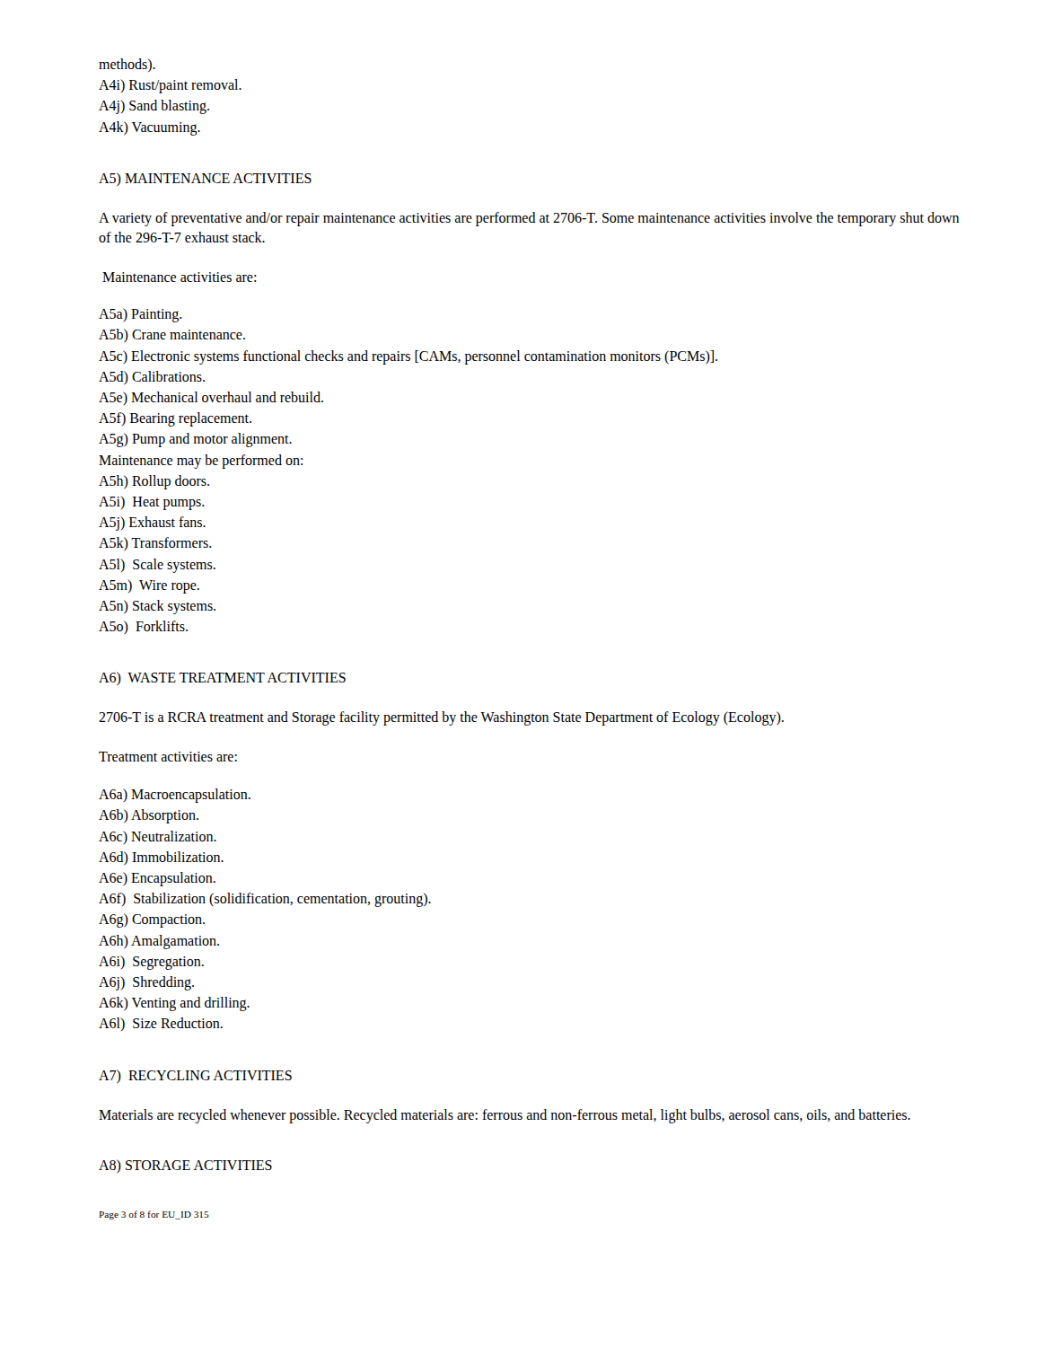methods).
A4i) Rust/paint removal.
A4j) Sand blasting.
A4k) Vacuuming.
A5) MAINTENANCE ACTIVITIES
A variety of preventative and/or repair maintenance activities are performed at 2706-T. Some maintenance activities involve the temporary shut down of the 296-T-7 exhaust stack.
Maintenance activities are:
A5a) Painting.
A5b) Crane maintenance.
A5c) Electronic systems functional checks and repairs [CAMs, personnel contamination monitors (PCMs)].
A5d) Calibrations.
A5e) Mechanical overhaul and rebuild.
A5f) Bearing replacement.
A5g) Pump and motor alignment.
Maintenance may be performed on:
A5h) Rollup doors.
A5i) Heat pumps.
A5j) Exhaust fans.
A5k) Transformers.
A5l) Scale systems.
A5m) Wire rope.
A5n) Stack systems.
A5o) Forklifts.
A6) WASTE TREATMENT ACTIVITIES
2706-T is a RCRA treatment and Storage facility permitted by the Washington State Department of Ecology (Ecology).
Treatment activities are:
A6a) Macroencapsulation.
A6b) Absorption.
A6c) Neutralization.
A6d) Immobilization.
A6e) Encapsulation.
A6f) Stabilization (solidification, cementation, grouting).
A6g) Compaction.
A6h) Amalgamation.
A6i) Segregation.
A6j) Shredding.
A6k) Venting and drilling.
A6l) Size Reduction.
A7) RECYCLING ACTIVITIES
Materials are recycled whenever possible. Recycled materials are: ferrous and non-ferrous metal, light bulbs, aerosol cans, oils, and batteries.
A8) STORAGE ACTIVITIES
Page 3 of 8 for EU_ID 315